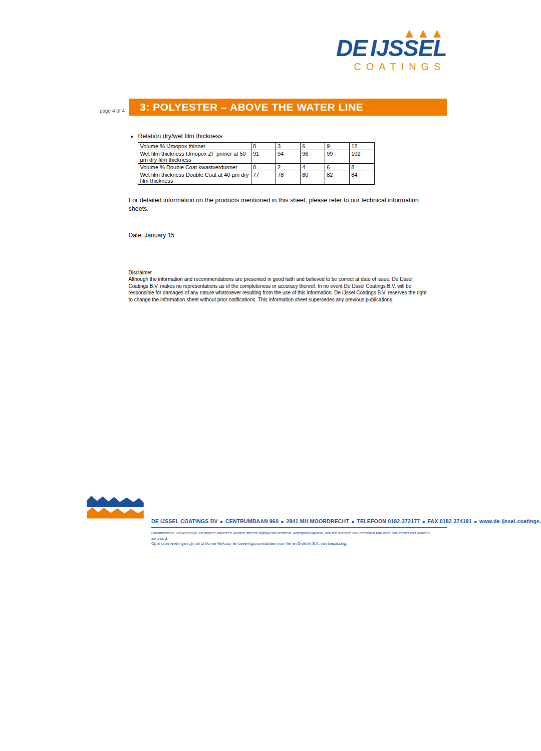▲▲▲ DE IJSSEL COATINGS
page 4 of 4
3: POLYESTER – ABOVE THE WATER LINE
Relation dry/wet film thickness
| Volume % IJmopox thinner | 0 | 3 | 6 | 9 | 12 |
| Wet film thickness IJmopox ZF primer at 50 µm dry film thickness | 91 | 94 | 96 | 99 | 102 |
| Volume % Double Coat kwastverdunner | 0 | 2 | 4 | 6 | 8 |
| Wet film thickness Double Coat at 40 µm dry film thickness | 77 | 78 | 80 | 82 | 84 |
For detailed information on the products mentioned in this sheet, please refer to our technical information sheets.
Date: January 15
Disclaimer
Although the information and recommendations are presented in good faith and believed to be correct at date of issue, De IJssel Coatings B.V. makes no representations as of the completeness or accuracy thereof. In no event De IJssel Coatings B.V. will be responsible for damages of any nature whatsoever resulting from the use of this information. De IJssel Coatings B.V. reserves the right to change the information sheet without prior notifications. This information sheet supersedes any previous publications.
DE IJSSEL COATINGS BV ■ CENTRUMBAAN 960 ■ 2841 MH MOORDRECHT ■ TELEFOON 0182-372177 ■ FAX 0182-374191 ■ www.de-ijssel-coatings.nl
Documentatie, verwerkings- en andere adviezen worden steeds vrijblijvend verstrekt. Aansprakelijkheid, ook ten aanzien van octrooien kan door ons echter niet worden aanvaard.
Op al onze leveringen zijn de Uniforme Verkoop- en Leveringsvoorwaarden voor Ver en Drukink! E.A. van toepassing.